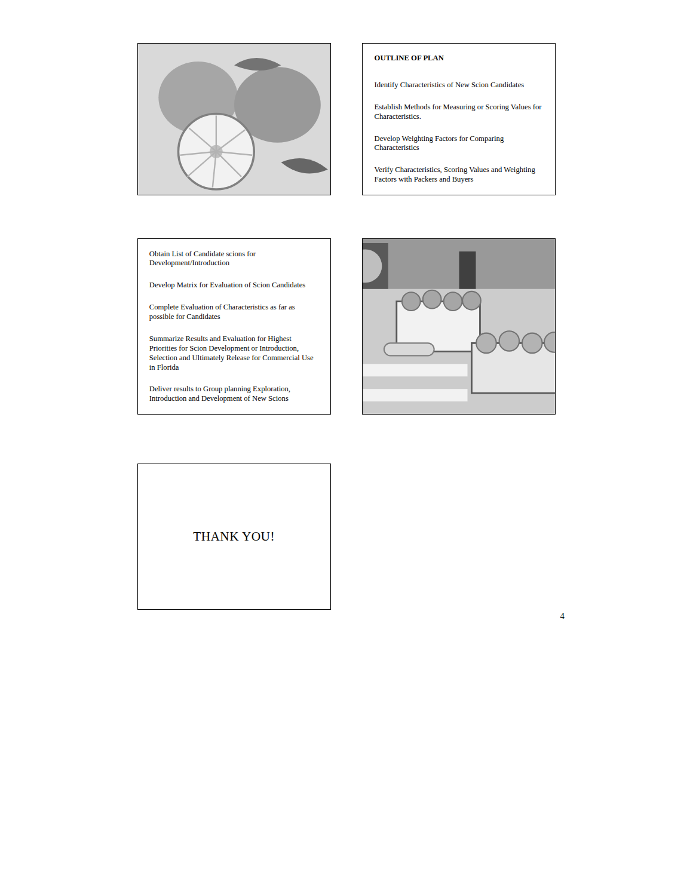OUTLINE OF PLAN
Identify Characteristics of New Scion Candidates
Establish Methods for Measuring or Scoring Values for Characteristics.
Develop Weighting Factors for Comparing Characteristics
Verify Characteristics, Scoring Values and Weighting Factors with Packers and Buyers
Obtain List of Candidate scions for Development/Introduction
Develop Matrix for Evaluation of Scion Candidates
Complete Evaluation of Characteristics as far as possible for Candidates
Summarize Results and Evaluation for Highest Priorities for Scion Development or Introduction, Selection and Ultimately Release for Commercial Use in Florida
Deliver results to Group planning Exploration, Introduction and Development of New Scions
THANK YOU!
4